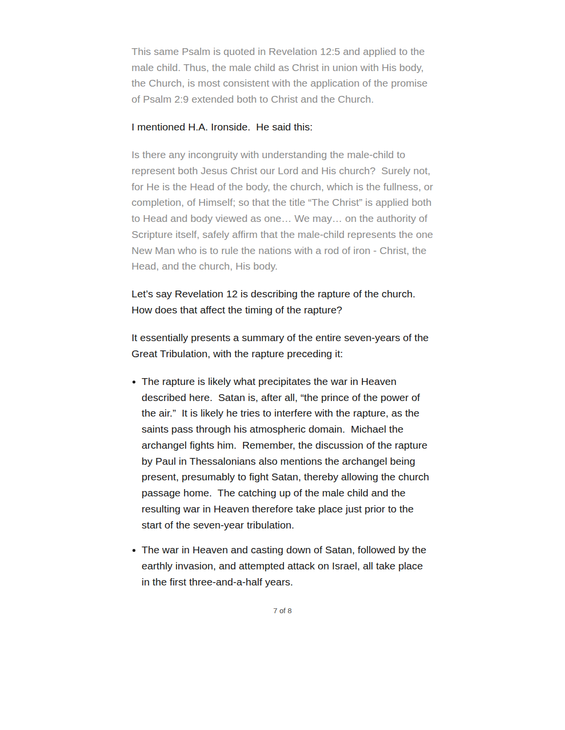This same Psalm is quoted in Revelation 12:5 and applied to the male child. Thus, the male child as Christ in union with His body, the Church, is most consistent with the application of the promise of Psalm 2:9 extended both to Christ and the Church.
I mentioned H.A. Ironside. He said this:
Is there any incongruity with understanding the male-child to represent both Jesus Christ our Lord and His church? Surely not, for He is the Head of the body, the church, which is the fullness, or completion, of Himself; so that the title “The Christ” is applied both to Head and body viewed as one… We may… on the authority of Scripture itself, safely affirm that the male-child represents the one New Man who is to rule the nations with a rod of iron - Christ, the Head, and the church, His body.
Let’s say Revelation 12 is describing the rapture of the church. How does that affect the timing of the rapture?
It essentially presents a summary of the entire seven-years of the Great Tribulation, with the rapture preceding it:
The rapture is likely what precipitates the war in Heaven described here. Satan is, after all, “the prince of the power of the air.” It is likely he tries to interfere with the rapture, as the saints pass through his atmospheric domain. Michael the archangel fights him. Remember, the discussion of the rapture by Paul in Thessalonians also mentions the archangel being present, presumably to fight Satan, thereby allowing the church passage home. The catching up of the male child and the resulting war in Heaven therefore take place just prior to the start of the seven-year tribulation.
The war in Heaven and casting down of Satan, followed by the earthly invasion, and attempted attack on Israel, all take place in the first three-and-a-half years.
7 of 8